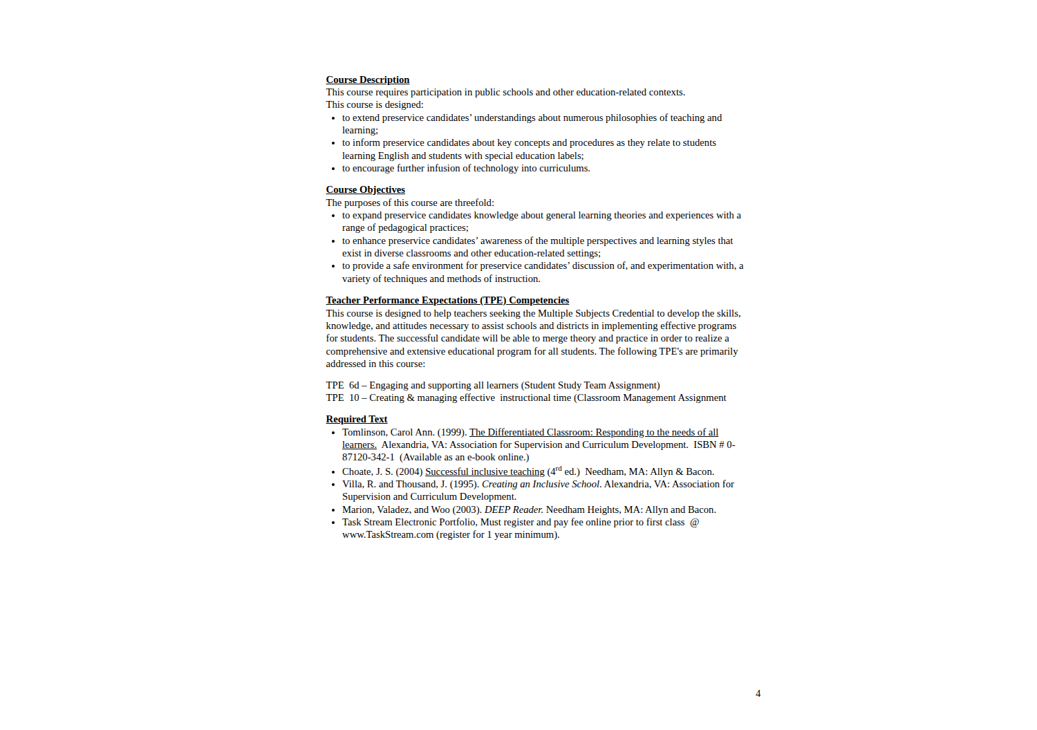Course Description
This course requires participation in public schools and other education-related contexts.
This course is designed:
to extend preservice candidates’ understandings about numerous philosophies of teaching and learning;
to inform preservice candidates about key concepts and procedures as they relate to students learning English and students with special education labels;
to encourage further infusion of technology into curriculums.
Course Objectives
The purposes of this course are threefold:
to expand preservice candidates knowledge about general learning theories and experiences with a range of pedagogical practices;
to enhance preservice candidates’ awareness of the multiple perspectives and learning styles that exist in diverse classrooms and other education-related settings;
to provide a safe environment for preservice candidates’ discussion of, and experimentation with, a variety of techniques and methods of instruction.
Teacher Performance Expectations (TPE) Competencies
This course is designed to help teachers seeking the Multiple Subjects Credential to develop the skills, knowledge, and attitudes necessary to assist schools and districts in implementing effective programs for students. The successful candidate will be able to merge theory and practice in order to realize a comprehensive and extensive educational program for all students. The following TPE's are primarily addressed in this course:
TPE 6d – Engaging and supporting all learners (Student Study Team Assignment)
TPE 10 – Creating & managing effective instructional time (Classroom Management Assignment
Required Text
Tomlinson, Carol Ann. (1999). The Differentiated Classroom: Responding to the needs of all learners. Alexandria, VA: Association for Supervision and Curriculum Development. ISBN # 0-87120-342-1 (Available as an e-book online.)
Choate, J. S. (2004) Successful inclusive teaching (4rd ed.) Needham, MA: Allyn & Bacon.
Villa, R. and Thousand, J. (1995). Creating an Inclusive School. Alexandria, VA: Association for Supervision and Curriculum Development.
Marion, Valadez, and Woo (2003). DEEP Reader. Needham Heights, MA: Allyn and Bacon.
Task Stream Electronic Portfolio, Must register and pay fee online prior to first class @ www.TaskStream.com (register for 1 year minimum).
4